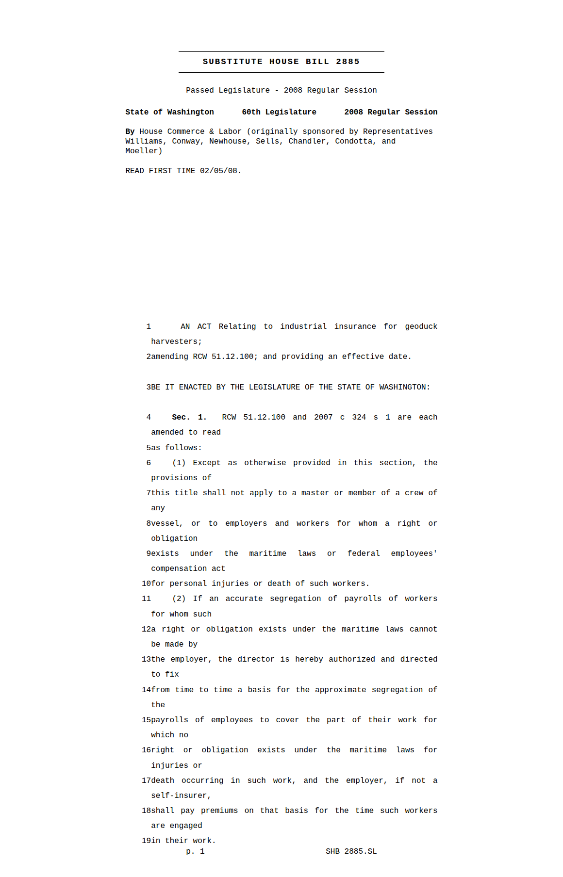SUBSTITUTE HOUSE BILL 2885
Passed Legislature - 2008 Regular Session
State of Washington 60th Legislature 2008 Regular Session
By House Commerce & Labor (originally sponsored by Representatives Williams, Conway, Newhouse, Sells, Chandler, Condotta, and Moeller)
READ FIRST TIME 02/05/08.
| 1 | AN ACT Relating to industrial insurance for geoduck harvesters; |
| 2 | amending RCW 51.12.100; and providing an effective date. |
| 3 | BE IT ENACTED BY THE LEGISLATURE OF THE STATE OF WASHINGTON: |
| 4 | Sec. 1. RCW 51.12.100 and 2007 c 324 s 1 are each amended to read |
| 5 | as follows: |
| 6 | (1) Except as otherwise provided in this section, the provisions of |
| 7 | this title shall not apply to a master or member of a crew of any |
| 8 | vessel, or to employers and workers for whom a right or obligation |
| 9 | exists under the maritime laws or federal employees' compensation act |
| 10 | for personal injuries or death of such workers. |
| 11 | (2) If an accurate segregation of payrolls of workers for whom such |
| 12 | a right or obligation exists under the maritime laws cannot be made by |
| 13 | the employer, the director is hereby authorized and directed to fix |
| 14 | from time to time a basis for the approximate segregation of the |
| 15 | payrolls of employees to cover the part of their work for which no |
| 16 | right or obligation exists under the maritime laws for injuries or |
| 17 | death occurring in such work, and the employer, if not a self-insurer, |
| 18 | shall pay premiums on that basis for the time such workers are engaged |
| 19 | in their work. |
p. 1 SHB 2885.SL